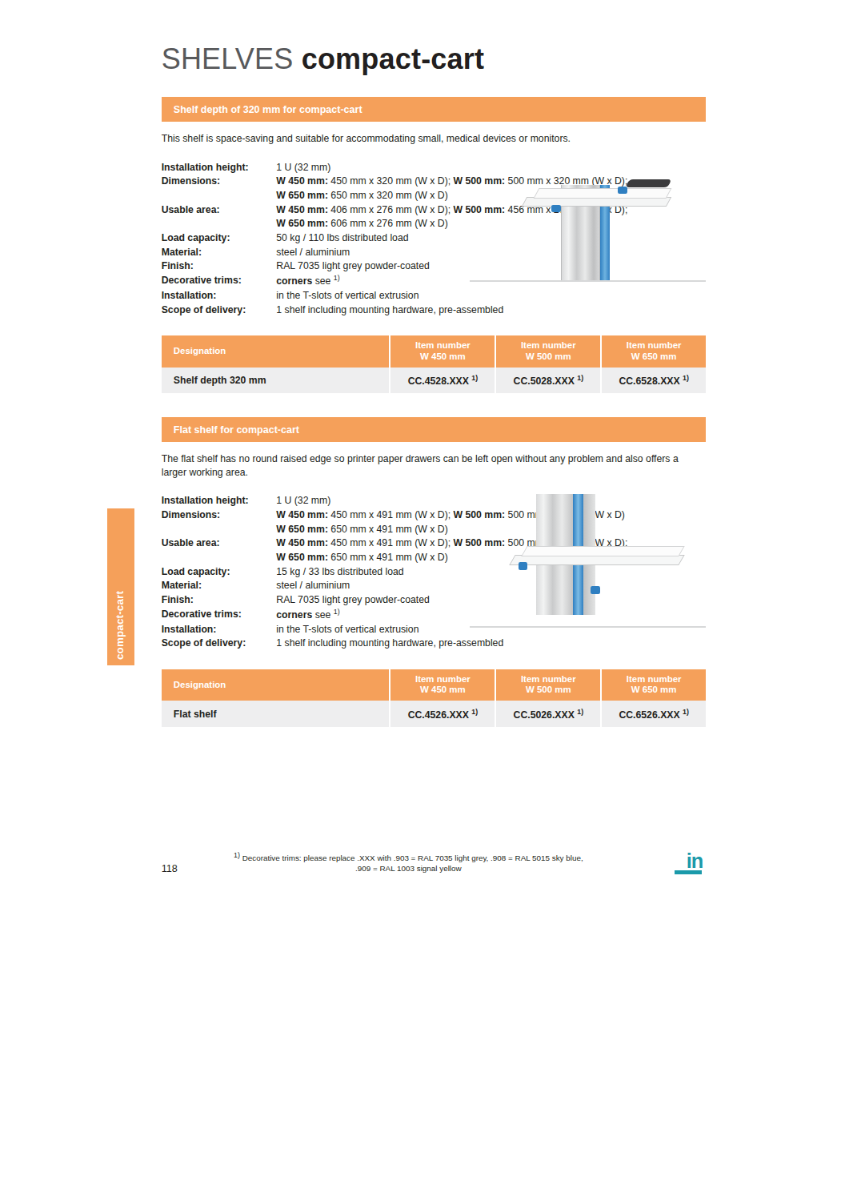SHELVES compact-cart
Shelf depth of 320 mm for compact-cart
This shelf is space-saving and suitable for accommodating small, medical devices or monitors.
| Installation height: | 1 U (32 mm) |
| Dimensions: | W 450 mm: 450 mm x 320 mm (W x D); W 500 mm: 500 mm x 320 mm (W x D); |
| | W 650 mm: 650 mm x 320 mm (W x D) |
| Usable area: | W 450 mm: 406 mm x 276 mm (W x D); W 500 mm: 456 mm x 276 mm (W x D); |
| | W 650 mm: 606 mm x 276 mm (W x D) |
| Load capacity: | 50 kg / 110 lbs distributed load |
| Material: | steel / aluminium |
| Finish: | RAL 7035 light grey powder-coated |
| Decorative trims: | corners see 1) |
| Installation: | in the T-slots of vertical extrusion |
| Scope of delivery: | 1 shelf including mounting hardware, pre-assembled |
| Designation | Item number W 450 mm | Item number W 500 mm | Item number W 650 mm |
| --- | --- | --- | --- |
| Shelf depth 320 mm | CC.4528.XXX 1) | CC.5028.XXX 1) | CC.6528.XXX 1) |
Flat shelf for compact-cart
The flat shelf has no round raised edge so printer paper drawers can be left open without any problem and also offers a larger working area.
| Installation height: | 1 U (32 mm) |
| Dimensions: | W 450 mm: 450 mm x 491 mm (W x D); W 500 mm: 500 mm x 491 mm (W x D) |
| | W 650 mm: 650 mm x 491 mm (W x D) |
| Usable area: | W 450 mm: 450 mm x 491 mm (W x D); W 500 mm: 500 mm x 491 mm (W x D); |
| | W 650 mm: 650 mm x 491 mm (W x D) |
| Load capacity: | 15 kg / 33 lbs distributed load |
| Material: | steel / aluminium |
| Finish: | RAL 7035 light grey powder-coated |
| Decorative trims: | corners see 1) |
| Installation: | in the T-slots of vertical extrusion |
| Scope of delivery: | 1 shelf including mounting hardware, pre-assembled |
| Designation | Item number W 450 mm | Item number W 500 mm | Item number W 650 mm |
| --- | --- | --- | --- |
| Flat shelf | CC.4526.XXX 1) | CC.5026.XXX 1) | CC.6526.XXX 1) |
compact-cart
118
1) Decorative trims: please replace .XXX with .903 = RAL 7035 light grey, .908 = RAL 5015 sky blue,
.909 = RAL 1003 signal yellow
in